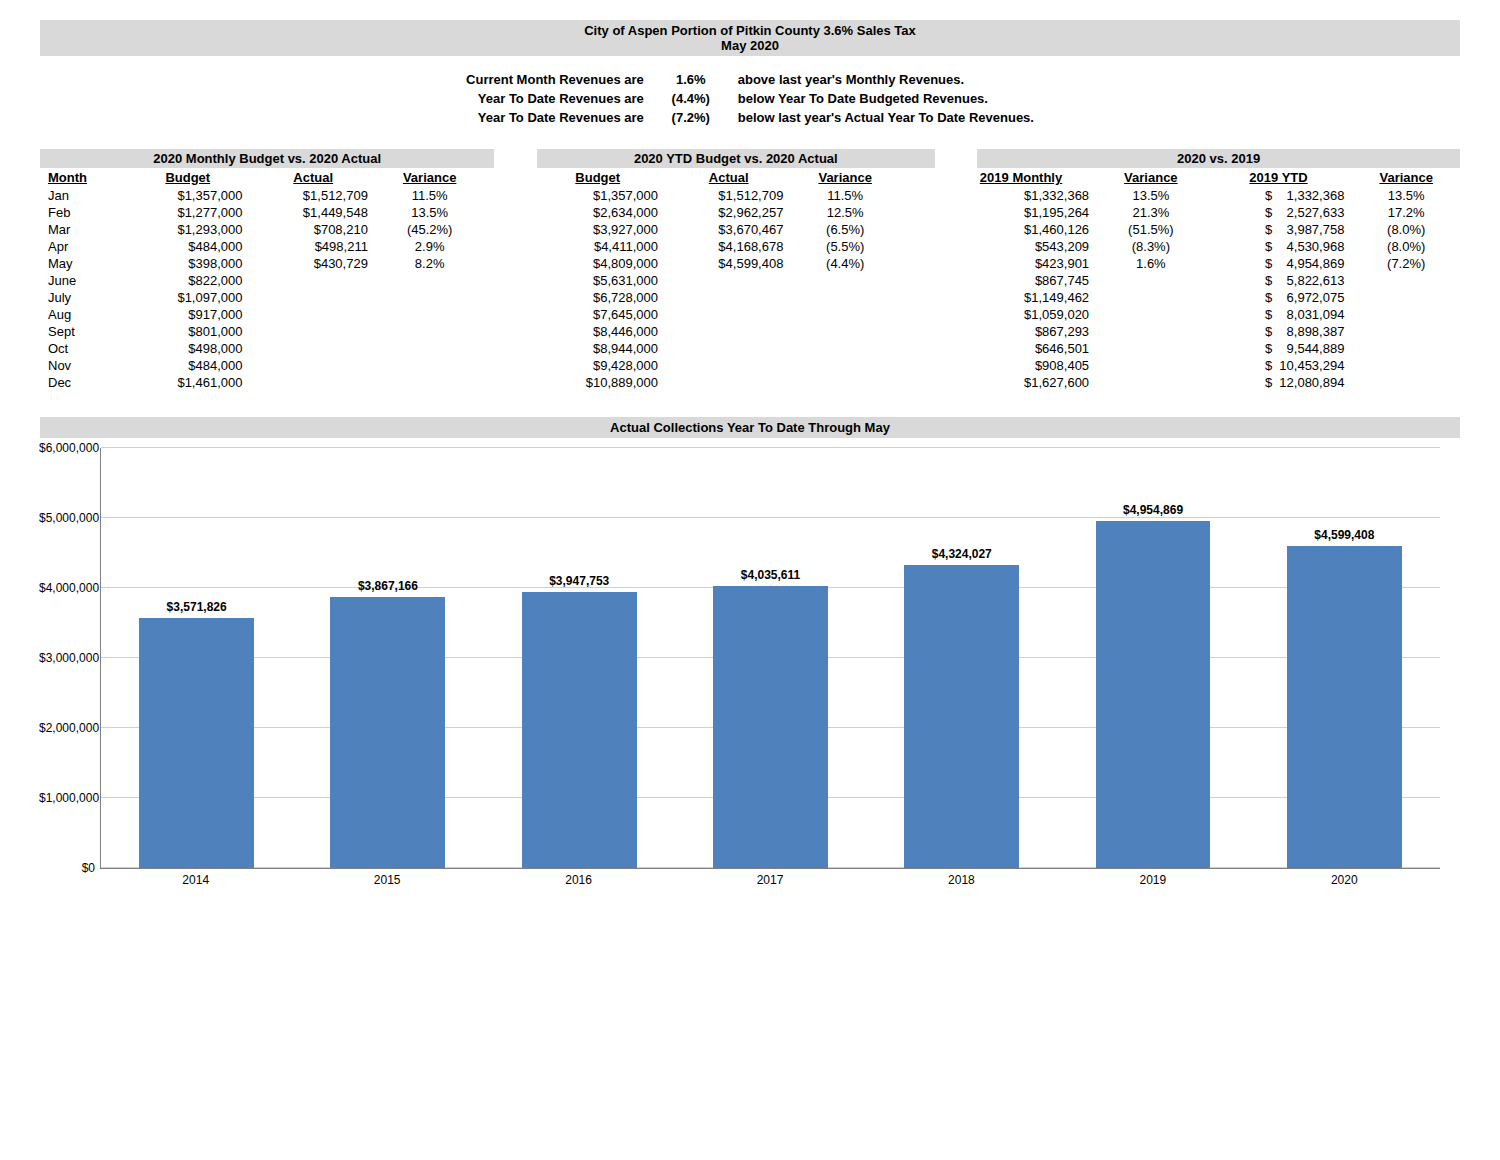City of Aspen Portion of Pitkin County 3.6% Sales Tax
May 2020
| Current Month Revenues are | 1.6% | above last year's Monthly Revenues. |
| Year To Date Revenues are | (4.4%) | below Year To Date Budgeted Revenues. |
| Year To Date Revenues are | (7.2%) | below last year's Actual Year To Date Revenues. |
| 2020 Monthly Budget vs. 2020 Actual | | 2020 YTD Budget vs. 2020 Actual | | 2020 vs. 2019 |
| Month | Budget | Actual | Variance | | Budget | Actual | Variance | | 2019 Monthly | Variance | 2019 YTD | Variance |
| --- | --- | --- | --- | --- | --- | --- | --- | --- | --- | --- | --- | --- |
| Jan | $1,357,000 | $1,512,709 | 11.5% | | $1,357,000 | $1,512,709 | 11.5% | | $1,332,368 | 13.5% | $ 1,332,368 | 13.5% |
| Feb | $1,277,000 | $1,449,548 | 13.5% | | $2,634,000 | $2,962,257 | 12.5% | | $1,195,264 | 21.3% | $ 2,527,633 | 17.2% |
| Mar | $1,293,000 | $708,210 | (45.2%) | | $3,927,000 | $3,670,467 | (6.5%) | | $1,460,126 | (51.5%) | $ 3,987,758 | (8.0%) |
| Apr | $484,000 | $498,211 | 2.9% | | $4,411,000 | $4,168,678 | (5.5%) | | $543,209 | (8.3%) | $ 4,530,968 | (8.0%) |
| May | $398,000 | $430,729 | 8.2% | | $4,809,000 | $4,599,408 | (4.4%) | | $423,901 | 1.6% | $ 4,954,869 | (7.2%) |
| June | $822,000 | | | | $5,631,000 | | | | $867,745 | | $ 5,822,613 | |
| July | $1,097,000 | | | | $6,728,000 | | | | $1,149,462 | | $ 6,972,075 | |
| Aug | $917,000 | | | | $7,645,000 | | | | $1,059,020 | | $ 8,031,094 | |
| Sept | $801,000 | | | | $8,446,000 | | | | $867,293 | | $ 8,898,387 | |
| Oct | $498,000 | | | | $8,944,000 | | | | $646,501 | | $ 9,544,889 | |
| Nov | $484,000 | | | | $9,428,000 | | | | $908,405 | | $ 10,453,294 | |
| Dec | $1,461,000 | | | | $10,889,000 | | | | $1,627,600 | | $ 12,080,894 | |
Actual Collections Year To Date Through May
$6,000,000
$5,000,000
$4,000,000
$3,000,000
$2,000,000
$1,000,000
$0
$3,571,826
$3,867,166
$3,947,753
$4,035,611
$4,324,027
$4,954,869
$4,599,408
2014
2015
2016
2017
2018
2019
2020